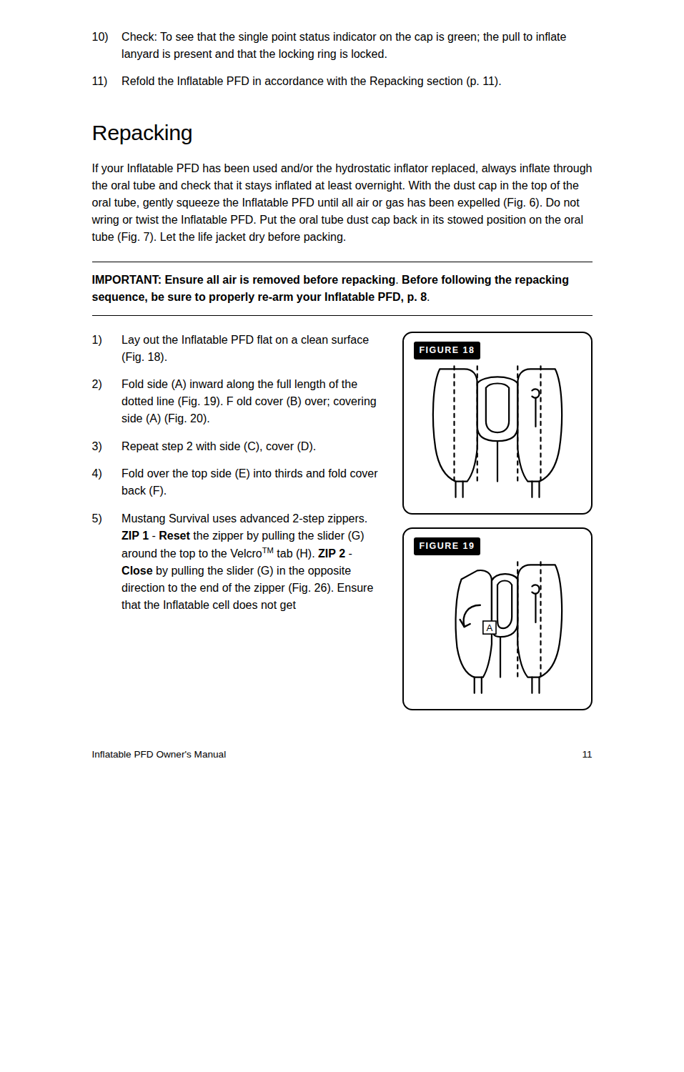10) Check: To see that the single point status indicator on the cap is green; the pull to inflate lanyard is present and that the locking ring is locked.
11) Refold the Inflatable PFD in accordance with the Repacking section (p. 11).
Repacking
If your Inflatable PFD has been used and/or the hydrostatic inflator replaced, always inflate through the oral tube and check that it stays inflated at least overnight. With the dust cap in the top of the oral tube, gently squeeze the Inflatable PFD until all air or gas has been expelled (Fig. 6). Do not wring or twist the Inflatable PFD. Put the oral tube dust cap back in its stowed position on the oral tube (Fig. 7). Let the life jacket dry before packing.
IMPORTANT: Ensure all air is removed before repacking. Before following the repacking sequence, be sure to properly re-arm your Inflatable PFD, p. 8.
1) Lay out the Inflatable PFD flat on a clean surface (Fig. 18).
2) Fold side (A) inward along the full length of the dotted line (Fig. 19). F old cover (B) over; covering side (A) (Fig. 20).
3) Repeat step 2 with side (C), cover (D).
4) Fold over the top side (E) into thirds and fold cover back (F).
5) Mustang Survival uses advanced 2-step zippers. ZIP 1 - Reset the zipper by pulling the slider (G) around the top to the VelcroTM tab (H). ZIP 2 - Close by pulling the slider (G) in the opposite direction to the end of the zipper (Fig. 26). Ensure that the Inflatable cell does not get
FIGURE 18
FIGURE 19 A
Inflatable PFD Owner's Manual 11